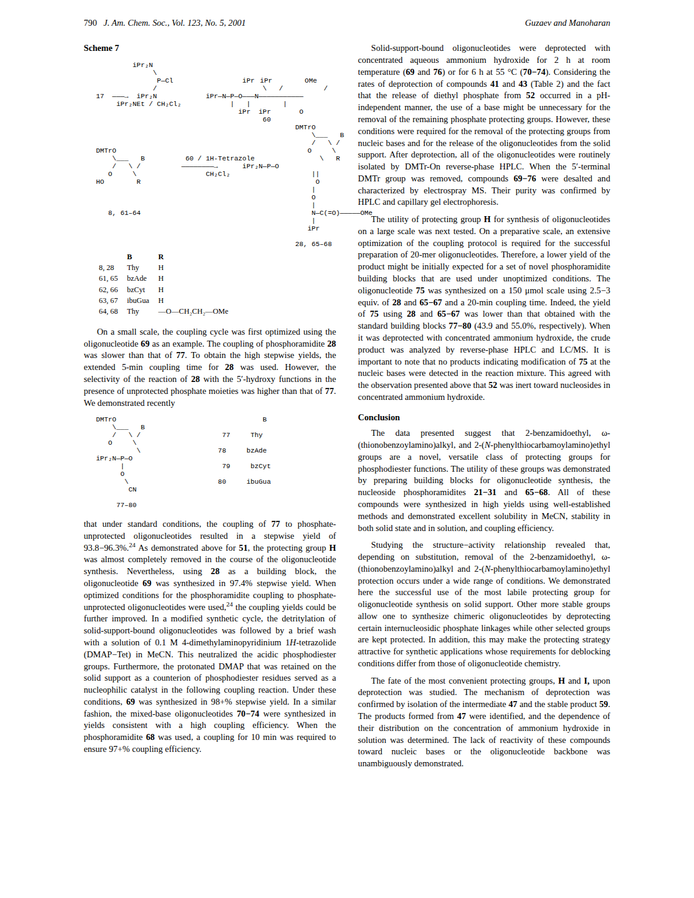790 J. Am. Chem. Soc., Vol. 123, No. 5, 2001 Guzaev and Manoharan
Scheme 7
            iPr₂N
                 \
                  P—Cl                 iPr    iPr        OMe
                 /                          \   /          /
   17  ———→  iPr₂N            iPr—N—P—O———N———————————
        iPr₂NEt / CH₂Cl₂            |   |        |
                                      iPr  iPr       O
                                            60
                                                    DMTrO
                                                        \___   B
                                                        /   \ /
   DMTrO                                               O     \
       \___   B          60 / 1H-Tetrazole                \   R
       /   \ /          ————————→      iPr₂N—P—O
      O     \                 CH₂Cl₂                    ||
   HO        R                                           O
                                                        |
                                                        O
                                                        |
      8, 61–64                                          N—C(=O)—————OMe
                                                        |
                                                       iPr

                                                    28, 65–68
| | B | R |
| --- | --- | --- |
| 8, 28 | Thy | H |
| 61, 65 | bzAde | H |
| 62, 66 | bzCyt | H |
| 63, 67 | ibuGua | H |
| 64, 68 | Thy | —O—CH₂CH₂—OMe |
On a small scale, the coupling cycle was first optimized using the oligonucleotide 69 as an example. The coupling of phosphoramidite 28 was slower than that of 77. To obtain the high stepwise yields, the extended 5-min coupling time for 28 was used. However, the selectivity of the reaction of 28 with the 5′-hydroxy functions in the presence of unprotected phosphate moieties was higher than that of 77. We demonstrated recently
   DMTrO                                    B
       \___   B
       /   \ /                    77     Thy
      O     \
             \                   78     bzAde
   iPr₂N—P—O
         |                        79     bzCyt
         O
          \                      80     ibuGua
           CN

        77–80
that under standard conditions, the coupling of 77 to phosphate-unprotected oligonucleotides resulted in a stepwise yield of 93.8−96.3%.24 As demonstrated above for 51, the protecting group H was almost completely removed in the course of the oligonucleotide synthesis. Nevertheless, using 28 as a building block, the oligonucleotide 69 was synthesized in 97.4% stepwise yield. When optimized conditions for the phosphoramidite coupling to phosphate-unprotected oligonucleotides were used,24 the coupling yields could be further improved. In a modified synthetic cycle, the detritylation of solid-support-bound oligonucleotides was followed by a brief wash with a solution of 0.1 M 4-dimethylaminopyridinium 1H-tetrazolide (DMAP−Tet) in MeCN. This neutralized the acidic phosphodiester groups. Furthermore, the protonated DMAP that was retained on the solid support as a counterion of phosphodiester residues served as a nucleophilic catalyst in the following coupling reaction. Under these conditions, 69 was synthesized in 98+% stepwise yield. In a similar fashion, the mixed-base oligonucleotides 70−74 were synthesized in yields consistent with a high coupling efficiency. When the phosphoramidite 68 was used, a coupling for 10 min was required to ensure 97+% coupling efficiency.
Solid-support-bound oligonucleotides were deprotected with concentrated aqueous ammonium hydroxide for 2 h at room temperature (69 and 76) or for 6 h at 55 °C (70−74). Considering the rates of deprotection of compounds 41 and 43 (Table 2) and the fact that the release of diethyl phosphate from 52 occurred in a pH-independent manner, the use of a base might be unnecessary for the removal of the remaining phosphate protecting groups. However, these conditions were required for the removal of the protecting groups from nucleic bases and for the release of the oligonucleotides from the solid support. After deprotection, all of the oligonucleotides were routinely isolated by DMTr-On reverse-phase HPLC. When the 5′-terminal DMTr group was removed, compounds 69−76 were desalted and characterized by electrospray MS. Their purity was confirmed by HPLC and capillary gel electrophoresis.
The utility of protecting group H for synthesis of oligonucleotides on a large scale was next tested. On a preparative scale, an extensive optimization of the coupling protocol is required for the successful preparation of 20-mer oligonucleotides. Therefore, a lower yield of the product might be initially expected for a set of novel phosphoramidite building blocks that are used under unoptimized conditions. The oligonucleotide 75 was synthesized on a 150 μmol scale using 2.5−3 equiv. of 28 and 65−67 and a 20-min coupling time. Indeed, the yield of 75 using 28 and 65−67 was lower than that obtained with the standard building blocks 77−80 (43.9 and 55.0%, respectively). When it was deprotected with concentrated ammonium hydroxide, the crude product was analyzed by reverse-phase HPLC and LC/MS. It is important to note that no products indicating modification of 75 at the nucleic bases were detected in the reaction mixture. This agreed with the observation presented above that 52 was inert toward nucleosides in concentrated ammonium hydroxide.
Conclusion
The data presented suggest that 2-benzamidoethyl, ω-(thionobenzoylamino)alkyl, and 2-(N-phenylthiocarbamoylamino)ethyl groups are a novel, versatile class of protecting groups for phosphodiester functions. The utility of these groups was demonstrated by preparing building blocks for oligonucleotide synthesis, the nucleoside phosphoramidites 21−31 and 65−68. All of these compounds were synthesized in high yields using well-established methods and demonstrated excellent solubility in MeCN, stability in both solid state and in solution, and coupling efficiency.
Studying the structure−activity relationship revealed that, depending on substitution, removal of the 2-benzamidoethyl, ω-(thionobenzoylamino)alkyl and 2-(N-phenylthiocarbamoylamino)ethyl protection occurs under a wide range of conditions. We demonstrated here the successful use of the most labile protecting group for oligonucleotide synthesis on solid support. Other more stable groups allow one to synthesize chimeric oligonucleotides by deprotecting certain internucleosidic phosphate linkages while other selected groups are kept protected. In addition, this may make the protecting strategy attractive for synthetic applications whose requirements for deblocking conditions differ from those of oligonucleotide chemistry.
The fate of the most convenient protecting groups, H and I, upon deprotection was studied. The mechanism of deprotection was confirmed by isolation of the intermediate 47 and the stable product 59. The products formed from 47 were identified, and the dependence of their distribution on the concentration of ammonium hydroxide in solution was determined. The lack of reactivity of these compounds toward nucleic bases or the oligonucleotide backbone was unambiguously demonstrated.